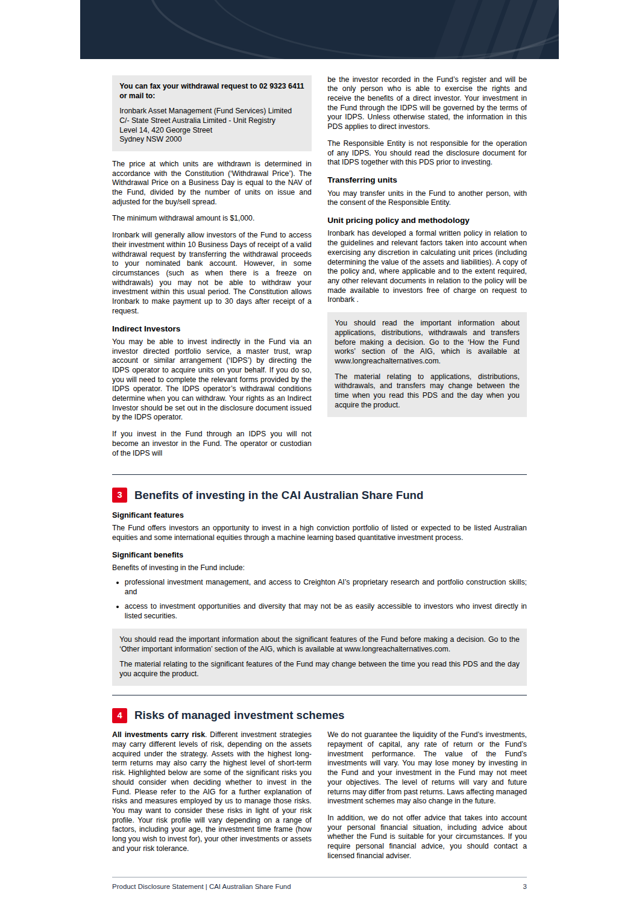You can fax your withdrawal request to 02 9323 6411 or mail to:
Ironbark Asset Management (Fund Services) Limited
C/- State Street Australia Limited - Unit Registry
Level 14, 420 George Street
Sydney NSW 2000
The price at which units are withdrawn is determined in accordance with the Constitution (‘Withdrawal Price’). The Withdrawal Price on a Business Day is equal to the NAV of the Fund, divided by the number of units on issue and adjusted for the buy/sell spread.
The minimum withdrawal amount is $1,000.
Ironbark will generally allow investors of the Fund to access their investment within 10 Business Days of receipt of a valid withdrawal request by transferring the withdrawal proceeds to your nominated bank account. However, in some circumstances (such as when there is a freeze on withdrawals) you may not be able to withdraw your investment within this usual period. The Constitution allows Ironbark to make payment up to 30 days after receipt of a request.
Indirect Investors
You may be able to invest indirectly in the Fund via an investor directed portfolio service, a master trust, wrap account or similar arrangement (‘IDPS’) by directing the IDPS operator to acquire units on your behalf. If you do so, you will need to complete the relevant forms provided by the IDPS operator. The IDPS operator’s withdrawal conditions determine when you can withdraw. Your rights as an Indirect Investor should be set out in the disclosure document issued by the IDPS operator.
If you invest in the Fund through an IDPS you will not become an investor in the Fund. The operator or custodian of the IDPS will
be the investor recorded in the Fund’s register and will be the only person who is able to exercise the rights and receive the benefits of a direct investor. Your investment in the Fund through the IDPS will be governed by the terms of your IDPS. Unless otherwise stated, the information in this PDS applies to direct investors.
The Responsible Entity is not responsible for the operation of any IDPS. You should read the disclosure document for that IDPS together with this PDS prior to investing.
Transferring units
You may transfer units in the Fund to another person, with the consent of the Responsible Entity.
Unit pricing policy and methodology
Ironbark has developed a formal written policy in relation to the guidelines and relevant factors taken into account when exercising any discretion in calculating unit prices (including determining the value of the assets and liabilities). A copy of the policy and, where applicable and to the extent required, any other relevant documents in relation to the policy will be made available to investors free of charge on request to Ironbark .
You should read the important information about applications, distributions, withdrawals and transfers before making a decision. Go to the ‘How the Fund works’ section of the AIG, which is available at www.longreachalternatives.com.
The material relating to applications, distributions, withdrawals, and transfers may change between the time when you read this PDS and the day when you acquire the product.
3
Benefits of investing in the CAI Australian Share Fund
Significant features
The Fund offers investors an opportunity to invest in a high conviction portfolio of listed or expected to be listed Australian equities and some international equities through a machine learning based quantitative investment process.
Significant benefits
Benefits of investing in the Fund include:
professional investment management, and access to Creighton AI’s proprietary research and portfolio construction skills; and
access to investment opportunities and diversity that may not be as easily accessible to investors who invest directly in listed securities.
You should read the important information about the significant features of the Fund before making a decision. Go to the ‘Other important information’ section of the AIG, which is available at www.longreachalternatives.com.
The material relating to the significant features of the Fund may change between the time you read this PDS and the day you acquire the product.
4
Risks of managed investment schemes
All investments carry risk. Different investment strategies may carry different levels of risk, depending on the assets acquired under the strategy. Assets with the highest long-term returns may also carry the highest level of short-term risk. Highlighted below are some of the significant risks you should consider when deciding whether to invest in the Fund. Please refer to the AIG for a further explanation of risks and measures employed by us to manage those risks. You may want to consider these risks in light of your risk profile. Your risk profile will vary depending on a range of factors, including your age, the investment time frame (how long you wish to invest for), your other investments or assets and your risk tolerance.
We do not guarantee the liquidity of the Fund’s investments, repayment of capital, any rate of return or the Fund’s investment performance. The value of the Fund’s investments will vary. You may lose money by investing in the Fund and your investment in the Fund may not meet your objectives. The level of returns will vary and future returns may differ from past returns. Laws affecting managed investment schemes may also change in the future.
In addition, we do not offer advice that takes into account your personal financial situation, including advice about whether the Fund is suitable for your circumstances. If you require personal financial advice, you should contact a licensed financial adviser.
Product Disclosure Statement | CAI Australian Share Fund
3